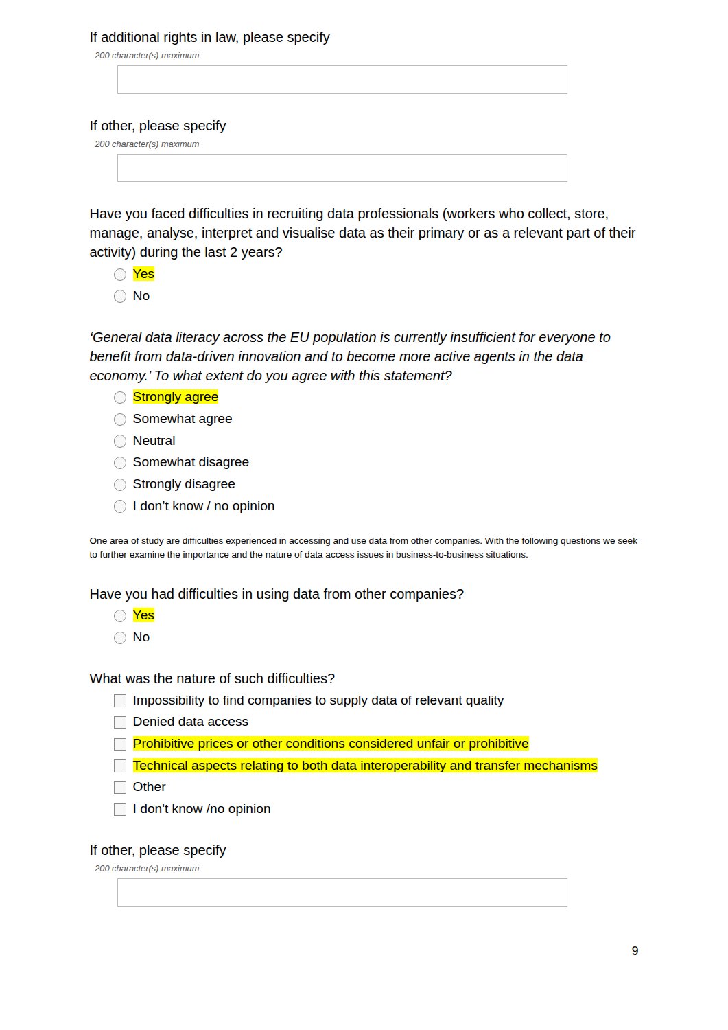If additional rights in law, please specify
200 character(s) maximum
If other, please specify
200 character(s) maximum
Have you faced difficulties in recruiting data professionals (workers who collect, store, manage, analyse, interpret and visualise data as their primary or as a relevant part of their activity) during the last 2 years?
Yes
No
‘General data literacy across the EU population is currently insufficient for everyone to benefit from data-driven innovation and to become more active agents in the data economy.’ To what extent do you agree with this statement?
Strongly agree
Somewhat agree
Neutral
Somewhat disagree
Strongly disagree
I don’t know / no opinion
One area of study are difficulties experienced in accessing and use data from other companies. With the following questions we seek to further examine the importance and the nature of data access issues in business-to-business situations.
Have you had difficulties in using data from other companies?
Yes
No
What was the nature of such difficulties?
Impossibility to find companies to supply data of relevant quality
Denied data access
Prohibitive prices or other conditions considered unfair or prohibitive
Technical aspects relating to both data interoperability and transfer mechanisms
Other
I don't know /no opinion
If other, please specify
200 character(s) maximum
9